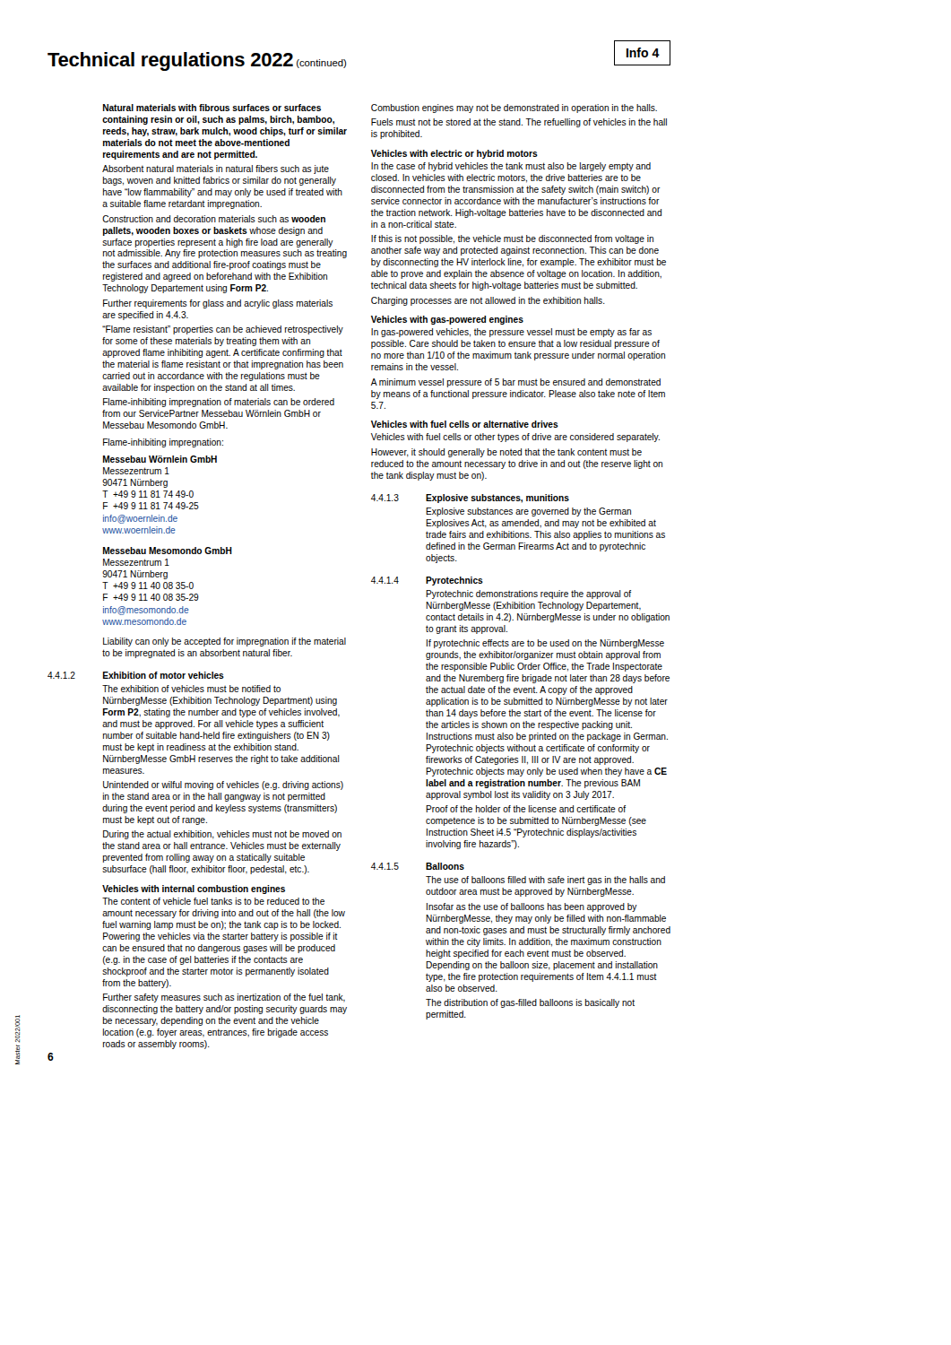Technical regulations 2022
(continued)
Info 4
Natural materials with fibrous surfaces or surfaces containing resin or oil, such as palms, birch, bamboo, reeds, hay, straw, bark mulch, wood chips, turf or similar materials do not meet the above-mentioned requirements and are not permitted.
Absorbent natural materials in natural fibers such as jute bags, woven and knitted fabrics or similar do not generally have “low flammability” and may only be used if treated with a suitable flame retardant impregnation.
Construction and decoration materials such as wooden pallets, wooden boxes or baskets whose design and surface properties represent a high fire load are generally not admissible. Any fire protection measures such as treating the surfaces and additional fire-proof coatings must be registered and agreed on beforehand with the Exhibition Technology Departement using Form P2.
Further requirements for glass and acrylic glass materials are specified in 4.4.3.
“Flame resistant” properties can be achieved retrospectively for some of these materials by treating them with an approved flame inhibiting agent. A certificate confirming that the material is flame resistant or that impregnation has been carried out in accordance with the regulations must be available for inspection on the stand at all times.
Flame-inhibiting impregnation of materials can be ordered from our ServicePartner Messebau Wörnlein GmbH or Messebau Mesomondo GmbH.
Flame-inhibiting impregnation:
Messebau Wörnlein GmbH
Messezentrum 1
90471 Nürnberg
T +49 9 11 81 74 49-0
F +49 9 11 81 74 49-25
info@woernlein.de
www.woernlein.de
Messebau Mesomondo GmbH
Messezentrum 1
90471 Nürnberg
T +49 9 11 40 08 35-0
F +49 9 11 40 08 35-29
info@mesomondo.de
www.mesomondo.de
Liability can only be accepted for impregnation if the material to be impregnated is an absorbent natural fiber.
4.4.1.2
Exhibition of motor vehicles
The exhibition of vehicles must be notified to NürnbergMesse (Exhibition Technology Department) using Form P2, stating the number and type of vehicles involved, and must be approved. For all vehicle types a sufficient number of suitable hand-held fire extinguishers (to EN 3) must be kept in readiness at the exhibition stand. NürnbergMesse GmbH reserves the right to take additional measures.
Unintended or wilful moving of vehicles (e.g. driving actions) in the stand area or in the hall gangway is not permitted during the event period and keyless systems (transmitters) must be kept out of range.
During the actual exhibition, vehicles must not be moved on the stand area or hall entrance. Vehicles must be externally prevented from rolling away on a statically suitable subsurface (hall floor, exhibitor floor, pedestal, etc.).
Vehicles with internal combustion engines
The content of vehicle fuel tanks is to be reduced to the amount necessary for driving into and out of the hall (the low fuel warning lamp must be on); the tank cap is to be locked. Powering the vehicles via the starter battery is possible if it can be ensured that no dangerous gases will be produced (e.g. in the case of gel batteries if the contacts are shockproof and the starter motor is permanently isolated from the battery).
Further safety measures such as inertization of the fuel tank, disconnecting the battery and/or posting security guards may be necessary, depending on the event and the vehicle location (e.g. foyer areas, entrances, fire brigade access roads or assembly rooms).
Combustion engines may not be demonstrated in operation in the halls.
Fuels must not be stored at the stand. The refuelling of vehicles in the hall is prohibited.
Vehicles with electric or hybrid motors
In the case of hybrid vehicles the tank must also be largely empty and closed. In vehicles with electric motors, the drive batteries are to be disconnected from the transmission at the safety switch (main switch) or service connector in accordance with the manufacturer’s instructions for the traction network. High-voltage batteries have to be disconnected and in a non-critical state.
If this is not possible, the vehicle must be disconnected from voltage in another safe way and protected against reconnection. This can be done by disconnecting the HV interlock line, for example. The exhibitor must be able to prove and explain the absence of voltage on location. In addition, technical data sheets for high-voltage batteries must be submitted.
Charging processes are not allowed in the exhibition halls.
Vehicles with gas-powered engines
In gas-powered vehicles, the pressure vessel must be empty as far as possible. Care should be taken to ensure that a low residual pressure of no more than 1/10 of the maximum tank pressure under normal operation remains in the vessel.
A minimum vessel pressure of 5 bar must be ensured and demonstrated by means of a functional pressure indicator. Please also take note of Item 5.7.
Vehicles with fuel cells or alternative drives
Vehicles with fuel cells or other types of drive are considered separately.
However, it should generally be noted that the tank content must be reduced to the amount necessary to drive in and out (the reserve light on the tank display must be on).
4.4.1.3
Explosive substances, munitions
Explosive substances are governed by the German Explosives Act, as amended, and may not be exhibited at trade fairs and exhibitions. This also applies to munitions as defined in the German Firearms Act and to pyrotechnic objects.
4.4.1.4
Pyrotechnics
Pyrotechnic demonstrations require the approval of NürnbergMesse (Exhibition Technology Departement, contact details in 4.2). NürnbergMesse is under no obligation to grant its approval.
If pyrotechnic effects are to be used on the NürnbergMesse grounds, the exhibitor/organizer must obtain approval from the responsible Public Order Office, the Trade Inspectorate and the Nuremberg fire brigade not later than 28 days before the actual date of the event. A copy of the approved application is to be submitted to NürnbergMesse by not later than 14 days before the start of the event. The license for the articles is shown on the respective packing unit. Instructions must also be printed on the package in German. Pyrotechnic objects without a certificate of conformity or fireworks of Categories II, III or IV are not approved. Pyrotechnic objects may only be used when they have a CE label and a registration number. The previous BAM approval symbol lost its validity on 3 July 2017.
Proof of the holder of the license and certificate of competence is to be submitted to NürnbergMesse (see Instruction Sheet i4.5 “Pyrotechnic displays/activities involving fire hazards”).
4.4.1.5
Balloons
The use of balloons filled with safe inert gas in the halls and outdoor area must be approved by NürnbergMesse.
Insofar as the use of balloons has been approved by NürnbergMesse, they may only be filled with non-flammable and non-toxic gases and must be structurally firmly anchored within the city limits. In addition, the maximum construction height specified for each event must be observed. Depending on the balloon size, placement and installation type, the fire protection requirements of Item 4.4.1.1 must also be observed.
The distribution of gas-filled balloons is basically not permitted.
6
Master 2022/001